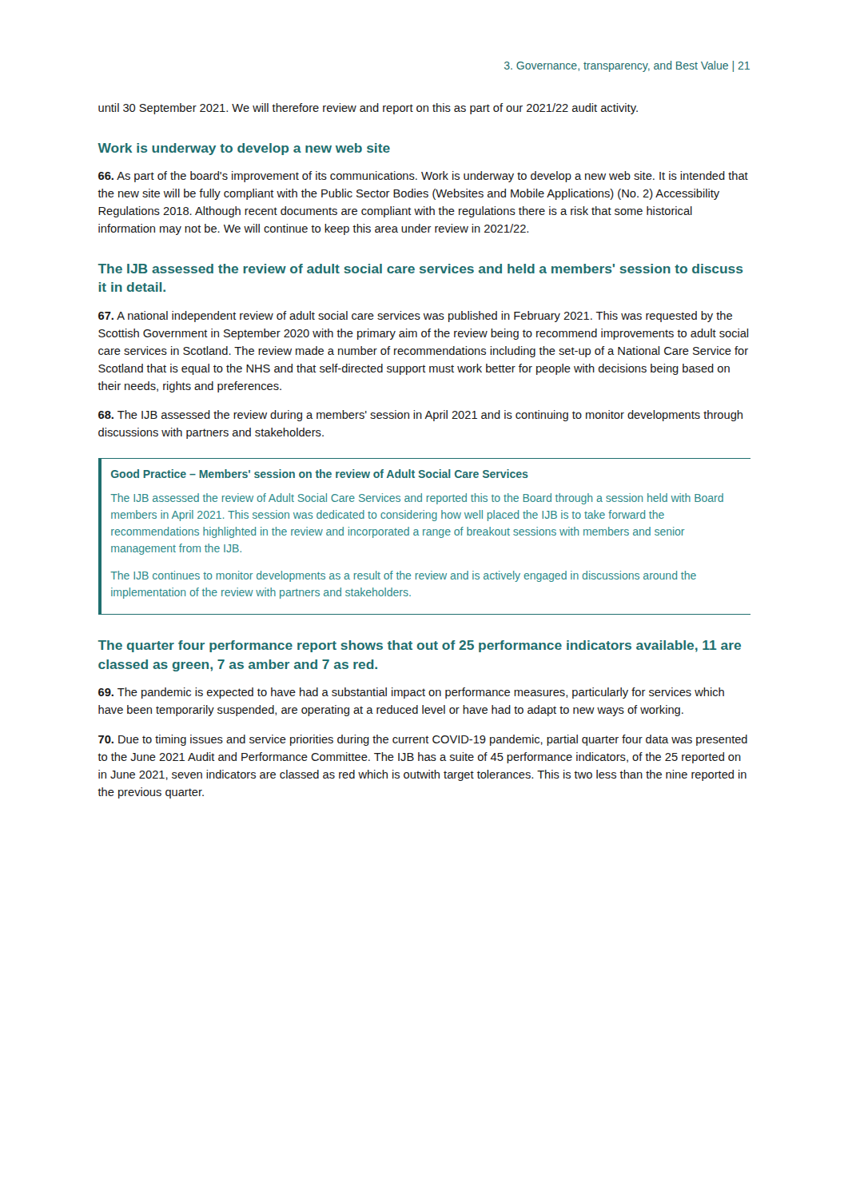3. Governance, transparency, and Best Value | 21
until 30 September 2021. We will therefore review and report on this as part of our 2021/22 audit activity.
Work is underway to develop a new web site
66. As part of the board's improvement of its communications. Work is underway to develop a new web site. It is intended that the new site will be fully compliant with the Public Sector Bodies (Websites and Mobile Applications) (No. 2) Accessibility Regulations 2018. Although recent documents are compliant with the regulations there is a risk that some historical information may not be. We will continue to keep this area under review in 2021/22.
The IJB assessed the review of adult social care services and held a members' session to discuss it in detail.
67. A national independent review of adult social care services was published in February 2021. This was requested by the Scottish Government in September 2020 with the primary aim of the review being to recommend improvements to adult social care services in Scotland. The review made a number of recommendations including the set-up of a National Care Service for Scotland that is equal to the NHS and that self-directed support must work better for people with decisions being based on their needs, rights and preferences.
68. The IJB assessed the review during a members' session in April 2021 and is continuing to monitor developments through discussions with partners and stakeholders.
Good Practice – Members' session on the review of Adult Social Care Services
The IJB assessed the review of Adult Social Care Services and reported this to the Board through a session held with Board members in April 2021. This session was dedicated to considering how well placed the IJB is to take forward the recommendations highlighted in the review and incorporated a range of breakout sessions with members and senior management from the IJB.
The IJB continues to monitor developments as a result of the review and is actively engaged in discussions around the implementation of the review with partners and stakeholders.
The quarter four performance report shows that out of 25 performance indicators available, 11 are classed as green, 7 as amber and 7 as red.
69. The pandemic is expected to have had a substantial impact on performance measures, particularly for services which have been temporarily suspended, are operating at a reduced level or have had to adapt to new ways of working.
70. Due to timing issues and service priorities during the current COVID-19 pandemic, partial quarter four data was presented to the June 2021 Audit and Performance Committee. The IJB has a suite of 45 performance indicators, of the 25 reported on in June 2021, seven indicators are classed as red which is outwith target tolerances. This is two less than the nine reported in the previous quarter.